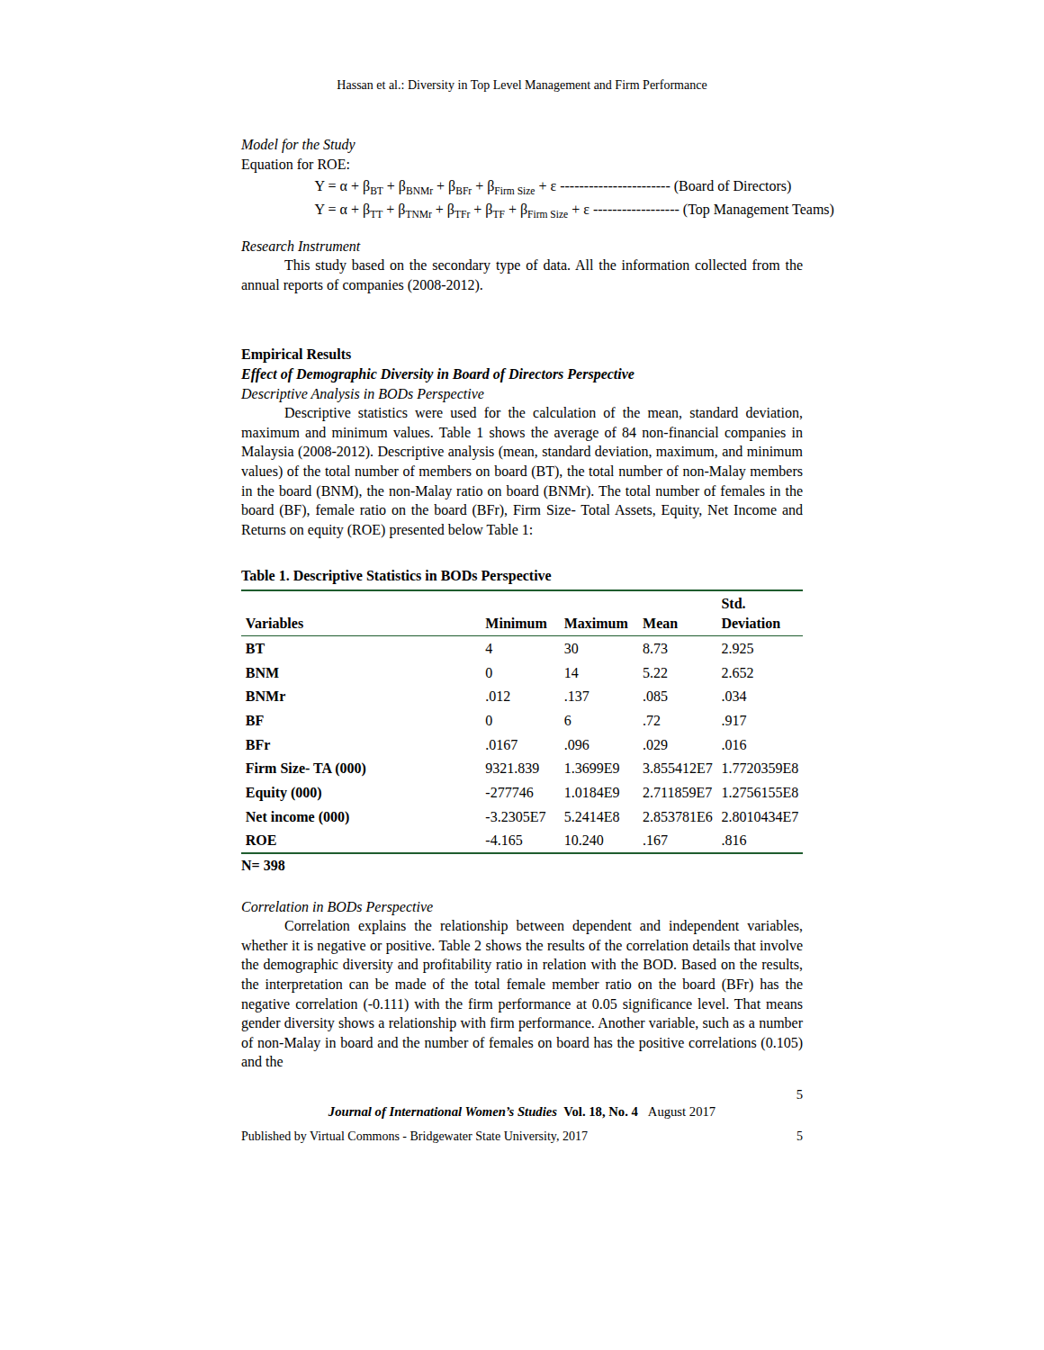Hassan et al.: Diversity in Top Level Management and Firm Performance
Model for the Study
Equation for ROE:
Y = α + βBT + βBNMr + βBFr + βFirm Size + ε ----------------------- (Board of Directors)
Y = α + βTT + βTNMr + βTFr + βTF + βFirm Size + ε ------------------ (Top Management Teams)
Research Instrument
This study based on the secondary type of data. All the information collected from the annual reports of companies (2008-2012).
Empirical Results
Effect of Demographic Diversity in Board of Directors Perspective
Descriptive Analysis in BODs Perspective
Descriptive statistics were used for the calculation of the mean, standard deviation, maximum and minimum values. Table 1 shows the average of 84 non-financial companies in Malaysia (2008-2012). Descriptive analysis (mean, standard deviation, maximum, and minimum values) of the total number of members on board (BT), the total number of non-Malay members in the board (BNM), the non-Malay ratio on board (BNMr). The total number of females in the board (BF), female ratio on the board (BFr), Firm Size- Total Assets, Equity, Net Income and Returns on equity (ROE) presented below Table 1:
Table 1. Descriptive Statistics in BODs Perspective
| Variables | Minimum | Maximum | Mean | Std. Deviation |
| --- | --- | --- | --- | --- |
| BT | 4 | 30 | 8.73 | 2.925 |
| BNM | 0 | 14 | 5.22 | 2.652 |
| BNMr | .012 | .137 | .085 | .034 |
| BF | 0 | 6 | .72 | .917 |
| BFr | .0167 | .096 | .029 | .016 |
| Firm Size- TA (000) | 9321.839 | 1.3699E9 | 3.855412E7 | 1.7720359E8 |
| Equity (000) | -277746 | 1.0184E9 | 2.711859E7 | 1.2756155E8 |
| Net income (000) | -3.2305E7 | 5.2414E8 | 2.853781E6 | 2.8010434E7 |
| ROE | -4.165 | 10.240 | .167 | .816 |
N= 398
Correlation in BODs Perspective
Correlation explains the relationship between dependent and independent variables, whether it is negative or positive. Table 2 shows the results of the correlation details that involve the demographic diversity and profitability ratio in relation with the BOD. Based on the results, the interpretation can be made of the total female member ratio on the board (BFr) has the negative correlation (-0.111) with the firm performance at 0.05 significance level. That means gender diversity shows a relationship with firm performance. Another variable, such as a number of non-Malay in board and the number of females on board has the positive correlations (0.105) and the
5
Journal of International Women’s Studies Vol. 18, No. 4 August 2017
Published by Virtual Commons - Bridgewater State University, 2017 5